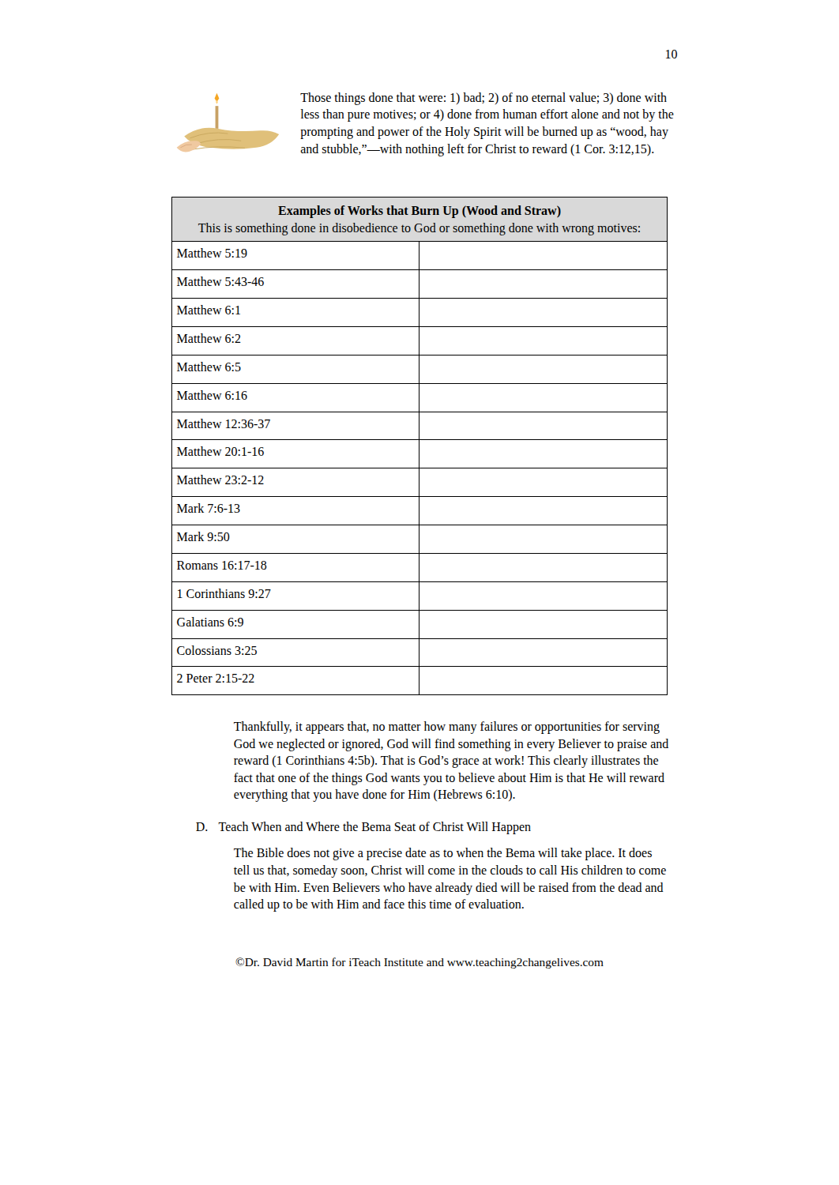10
Those things done that were: 1) bad; 2) of no eternal value; 3) done with less than pure motives; or 4) done from human effort alone and not by the prompting and power of the Holy Spirit will be burned up as “wood, hay and stubble,”—with nothing left for Christ to reward (1 Cor. 3:12,15).
| Examples of Works that Burn Up (Wood and Straw) This is something done in disobedience to God or something done with wrong motives: |
| --- |
| Matthew 5:19 | |
| Matthew 5:43-46 | |
| Matthew 6:1 | |
| Matthew 6:2 | |
| Matthew 6:5 | |
| Matthew 6:16 | |
| Matthew 12:36-37 | |
| Matthew 20:1-16 | |
| Matthew 23:2-12 | |
| Mark 7:6-13 | |
| Mark 9:50 | |
| Romans 16:17-18 | |
| 1 Corinthians 9:27 | |
| Galatians 6:9 | |
| Colossians 3:25 | |
| 2 Peter 2:15-22 | |
Thankfully, it appears that, no matter how many failures or opportunities for serving God we neglected or ignored, God will find something in every Believer to praise and reward (1 Corinthians 4:5b). That is God’s grace at work! This clearly illustrates the fact that one of the things God wants you to believe about Him is that He will reward everything that you have done for Him (Hebrews 6:10).
D. Teach When and Where the Bema Seat of Christ Will Happen
The Bible does not give a precise date as to when the Bema will take place. It does tell us that, someday soon, Christ will come in the clouds to call His children to come be with Him. Even Believers who have already died will be raised from the dead and called up to be with Him and face this time of evaluation.
©Dr. David Martin for iTeach Institute and www.teaching2changelives.com